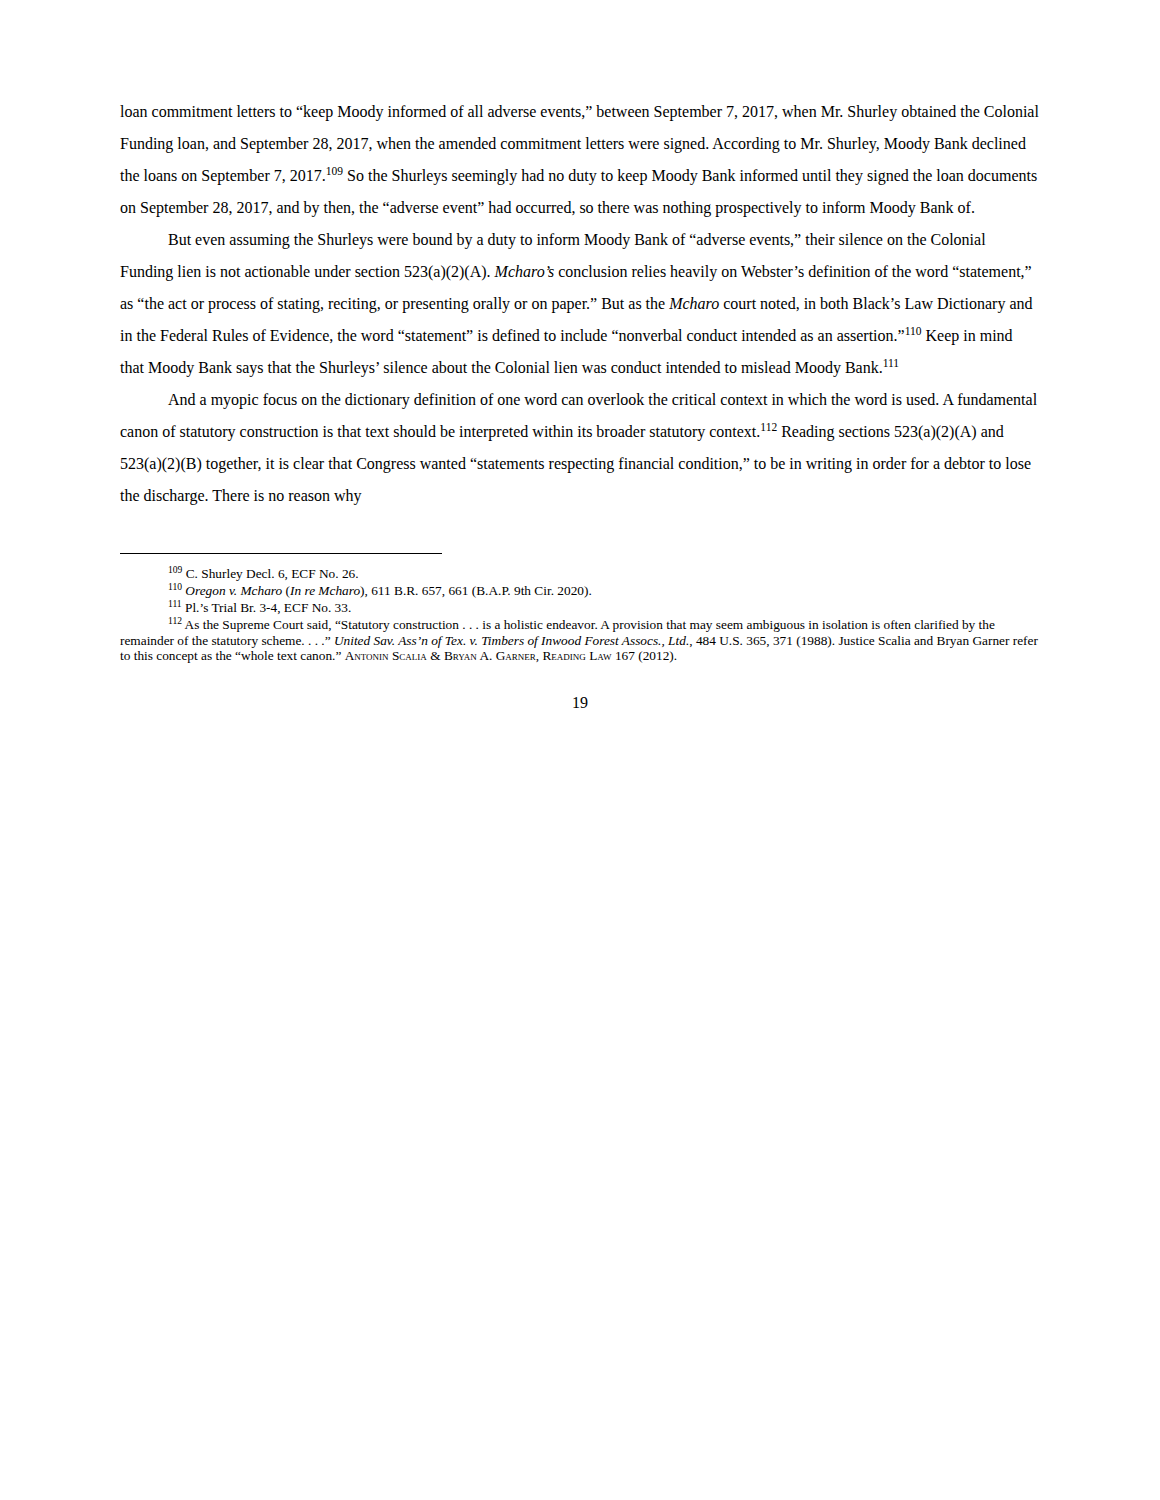loan commitment letters to “keep Moody informed of all adverse events,” between September 7, 2017, when Mr. Shurley obtained the Colonial Funding loan, and September 28, 2017, when the amended commitment letters were signed. According to Mr. Shurley, Moody Bank declined the loans on September 7, 2017.109 So the Shurleys seemingly had no duty to keep Moody Bank informed until they signed the loan documents on September 28, 2017, and by then, the “adverse event” had occurred, so there was nothing prospectively to inform Moody Bank of.
But even assuming the Shurleys were bound by a duty to inform Moody Bank of “adverse events,” their silence on the Colonial Funding lien is not actionable under section 523(a)(2)(A). Mcharo’s conclusion relies heavily on Webster’s definition of the word “statement,” as “the act or process of stating, reciting, or presenting orally or on paper.” But as the Mcharo court noted, in both Black’s Law Dictionary and in the Federal Rules of Evidence, the word “statement” is defined to include “nonverbal conduct intended as an assertion.”110 Keep in mind that Moody Bank says that the Shurleys’ silence about the Colonial lien was conduct intended to mislead Moody Bank.111
And a myopic focus on the dictionary definition of one word can overlook the critical context in which the word is used. A fundamental canon of statutory construction is that text should be interpreted within its broader statutory context.112 Reading sections 523(a)(2)(A) and 523(a)(2)(B) together, it is clear that Congress wanted “statements respecting financial condition,” to be in writing in order for a debtor to lose the discharge. There is no reason why
109 C. Shurley Decl. 6, ECF No. 26.
110 Oregon v. Mcharo (In re Mcharo), 611 B.R. 657, 661 (B.A.P. 9th Cir. 2020).
111 Pl.’s Trial Br. 3-4, ECF No. 33.
112 As the Supreme Court said, “Statutory construction . . . is a holistic endeavor. A provision that may seem ambiguous in isolation is often clarified by the remainder of the statutory scheme. . . .” United Sav. Ass’n of Tex. v. Timbers of Inwood Forest Assocs., Ltd., 484 U.S. 365, 371 (1988). Justice Scalia and Bryan Garner refer to this concept as the “whole text canon.” Antonin Scalia & Bryan A. Garner, Reading Law 167 (2012).
19